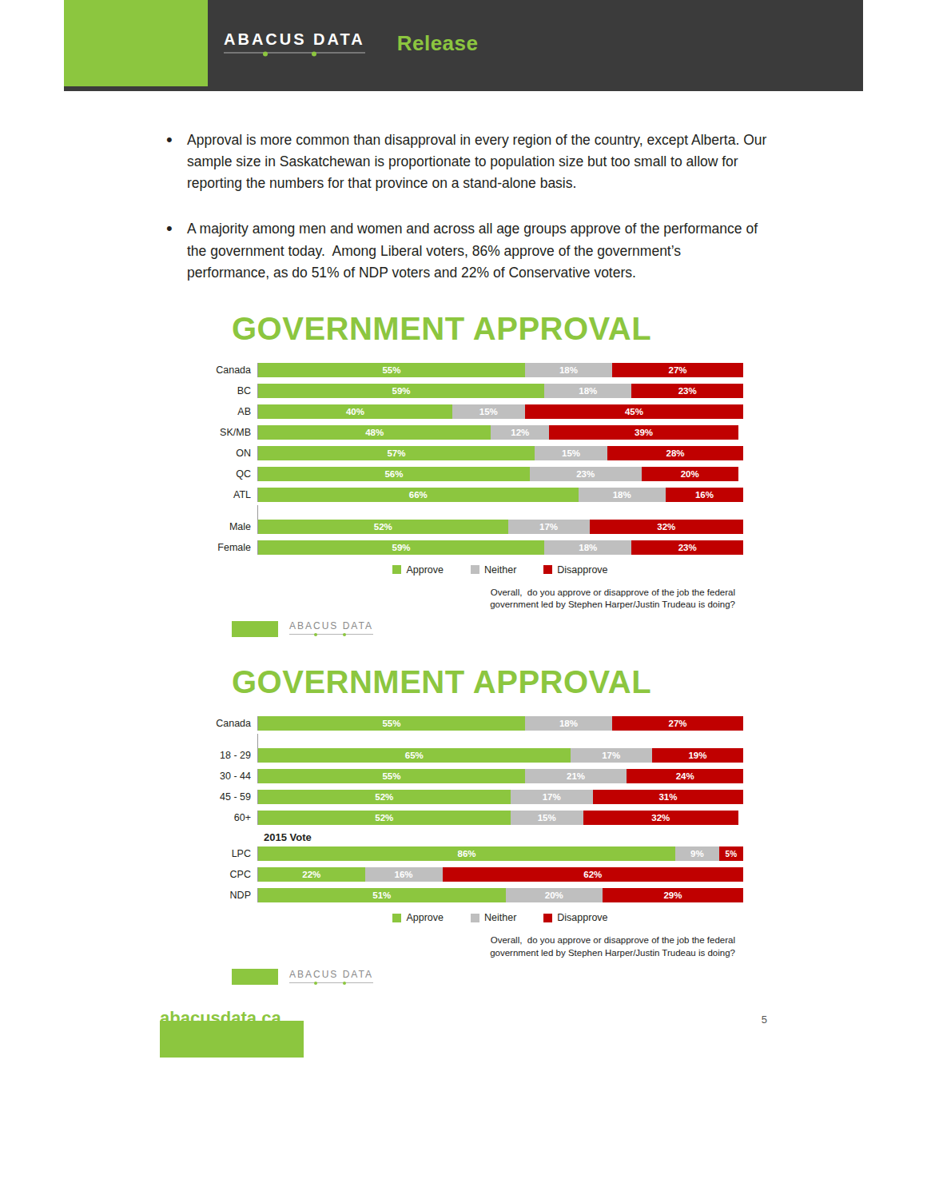ABACUS DATA
Release
Approval is more common than disapproval in every region of the country, except Alberta. Our sample size in Saskatchewan is proportionate to population size but too small to allow for reporting the numbers for that province on a stand-alone basis.
A majority among men and women and across all age groups approve of the performance of the government today. Among Liberal voters, 86% approve of the government’s performance, as do 51% of NDP voters and 22% of Conservative voters.
GOVERNMENT APPROVAL
Canada
55%
18%
27%
BC
59%
18%
23%
AB
40%
15%
45%
SK/MB
48%
12%
39%
ON
57%
15%
28%
QC
56%
23%
20%
ATL
66%
18%
16%
Male
52%
17%
32%
Female
59%
18%
23%
Approve Neither Disapprove
Overall, do you approve or disapprove of the job the federal
government led by Stephen Harper/Justin Trudeau is doing?
ABACUS DATA
GOVERNMENT APPROVAL
Canada
55%
18%
27%
18 - 29
65%
17%
19%
30 - 44
55%
21%
24%
45 - 59
52%
17%
31%
60+
52%
15%
32%
2015 Vote
LPC
86%
9%
5%
CPC
22%
16%
62%
NDP
51%
20%
29%
Approve Neither Disapprove
Overall, do you approve or disapprove of the job the federal
government led by Stephen Harper/Justin Trudeau is doing?
ABACUS DATA
abacusdata.ca
5